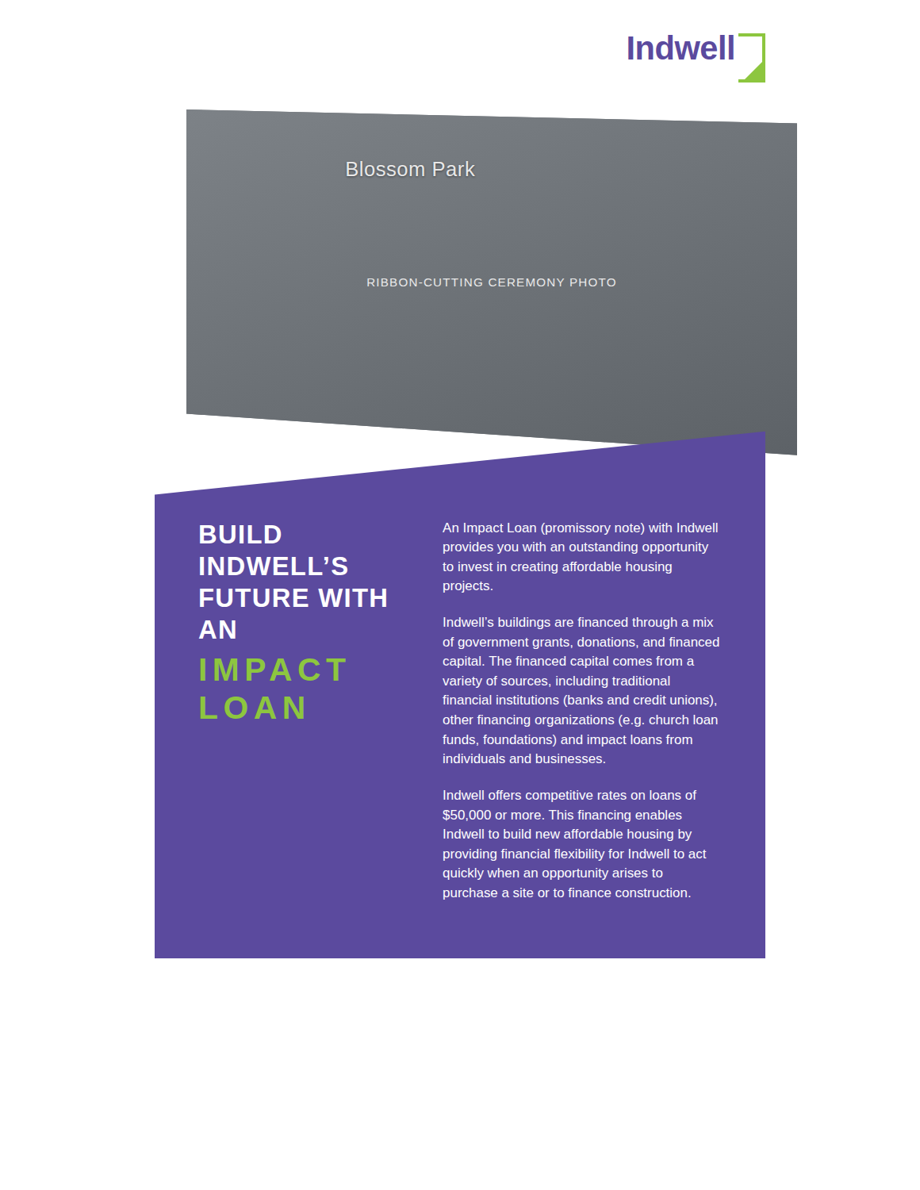Indwell
Ribbon-cutting ceremony photo
Blossom Park
Build Indwell’s
Future with an Impact
Loan
An Impact Loan (promissory note) with Indwell provides you with an outstanding opportunity to invest in creating affordable housing projects.
Indwell’s buildings are financed through a mix of government grants, donations, and financed capital. The financed capital comes from a variety of sources, including traditional financial institutions (banks and credit unions), other financing organizations (e.g. church loan funds, foundations) and impact loans from individuals and businesses.
Indwell offers competitive rates on loans of $50,000 or more. This financing enables Indwell to build new affordable housing by providing financial flexibility for Indwell to act quickly when an opportunity arises to purchase a site or to finance construction.